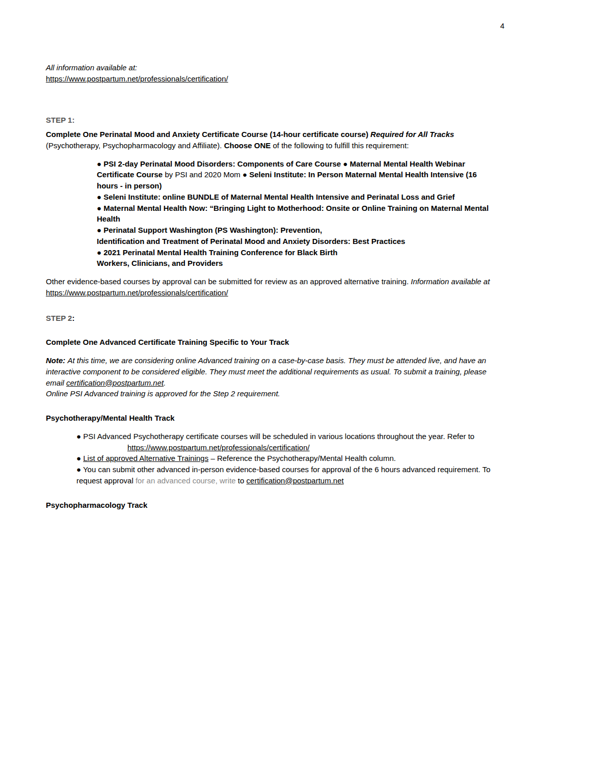4
All information available at:
https://www.postpartum.net/professionals/certification/
STEP 1:
Complete One Perinatal Mood and Anxiety Certificate Course (14-hour certificate course) Required for All Tracks (Psychotherapy, Psychopharmacology and Affiliate). Choose ONE of the following to fulfill this requirement:
● PSI 2-day Perinatal Mood Disorders: Components of Care Course ● Maternal Mental Health Webinar Certificate Course by PSI and 2020 Mom ● Seleni Institute: In Person Maternal Mental Health Intensive (16 hours - in person)
● Seleni Institute: online BUNDLE of Maternal Mental Health Intensive and Perinatal Loss and Grief
● Maternal Mental Health Now: “Bringing Light to Motherhood: Onsite or Online Training on Maternal Mental Health
● Perinatal Support Washington (PS Washington): Prevention,
Identification and Treatment of Perinatal Mood and Anxiety Disorders: Best Practices
● 2021 Perinatal Mental Health Training Conference for Black Birth
Workers, Clinicians, and Providers
Other evidence-based courses by approval can be submitted for review as an approved alternative training. Information available at
https://www.postpartum.net/professionals/certification/
STEP 2:
Complete One Advanced Certificate Training Specific to Your Track
Note: At this time, we are considering online Advanced training on a case-by-case basis. They must be attended live, and have an interactive component to be considered eligible. They must meet the additional requirements as usual. To submit a training, please email certification@postpartum.net.
Online PSI Advanced training is approved for the Step 2 requirement.
Psychotherapy/Mental Health Track
● PSI Advanced Psychotherapy certificate courses will be scheduled in various locations throughout the year. Refer to
https://www.postpartum.net/professionals/certification/
● List of approved Alternative Trainings – Reference the Psychotherapy/Mental Health column.
● You can submit other advanced in-person evidence-based courses for approval of the 6 hours advanced requirement. To request approval for an advanced course, write to certification@postpartum.net
Psychopharmacology Track